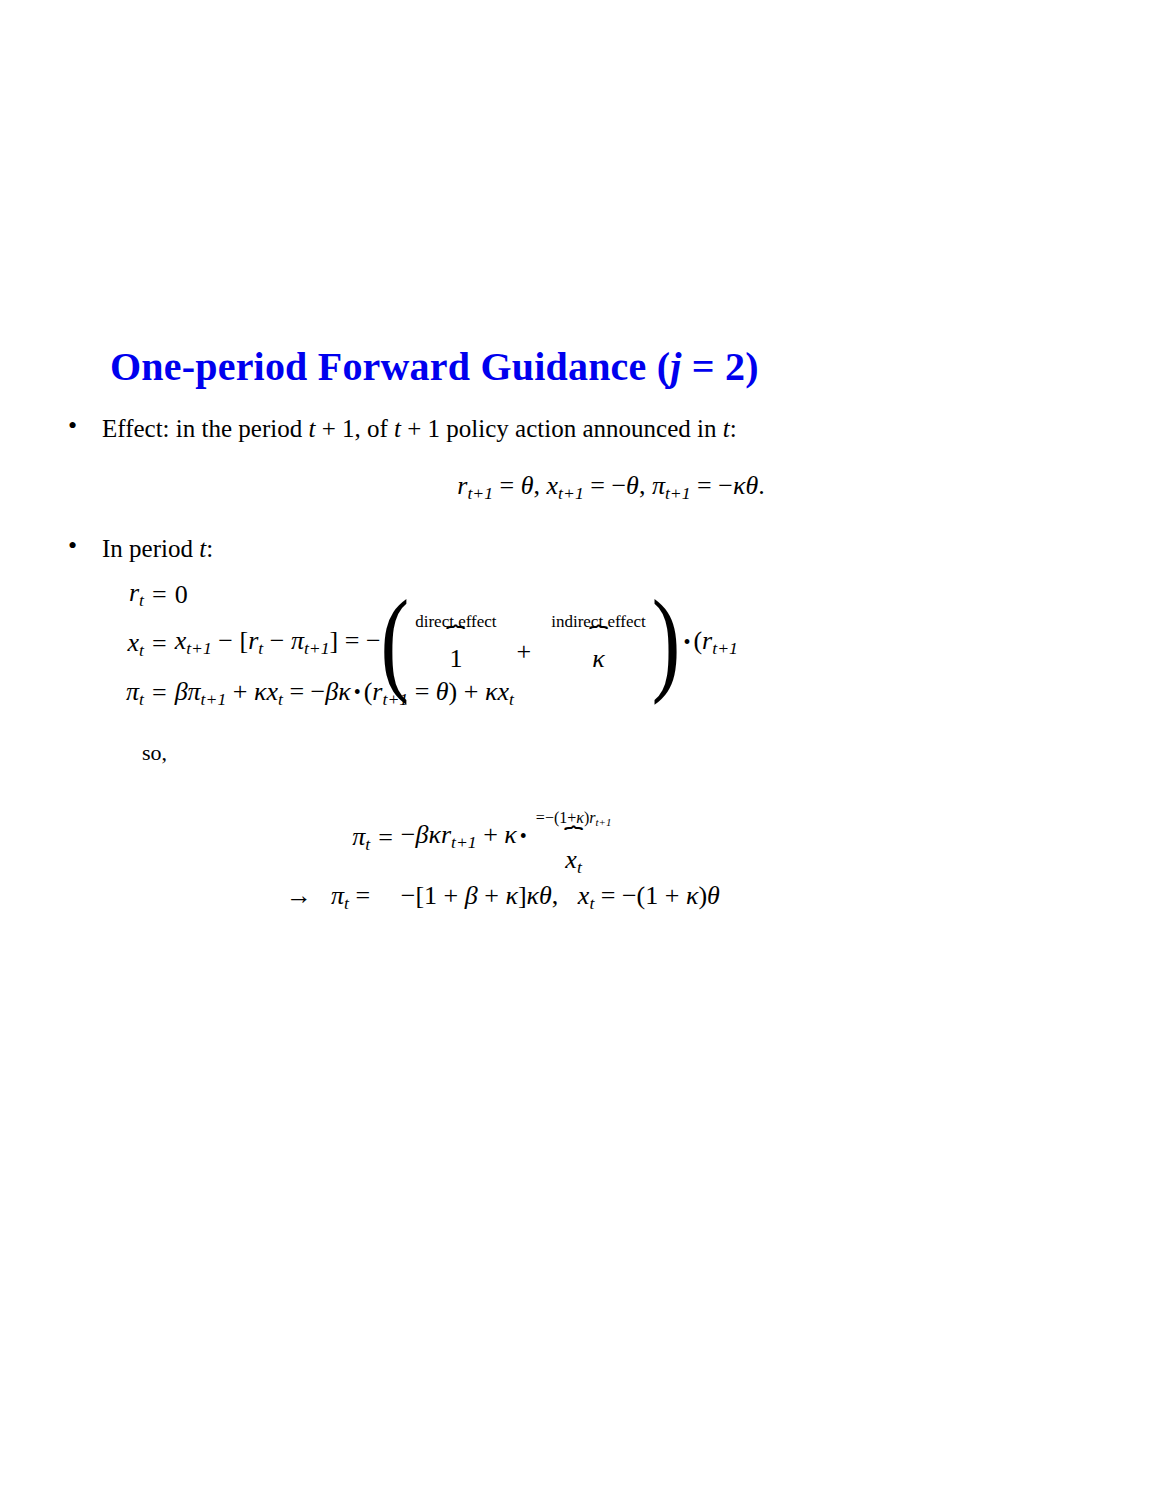One-period Forward Guidance (j = 2)
Effect: in the period t + 1, of t + 1 policy action announced in t:
rt+1 = θ, xt+1 = −θ, πt+1 = −κθ.
In period t:
| r t | = | 0 |
| x t | = | x t+1 − [ r t − π t+1 ] = − ( direct effect ⏞ 1 + indirect effect ⏞ κ ) • ( r t+1 |
| π t | = | βπ t+1 + κx t = − βκ • ( r t+1 = θ ) + κx t |
so,
| π t | = | − βκr t+1 + κ • =−(1+ κ ) r t+1 ⏞ x t |
| → π t = | | −[1 + β + κ ] κθ , x t = −(1 + κ ) θ |